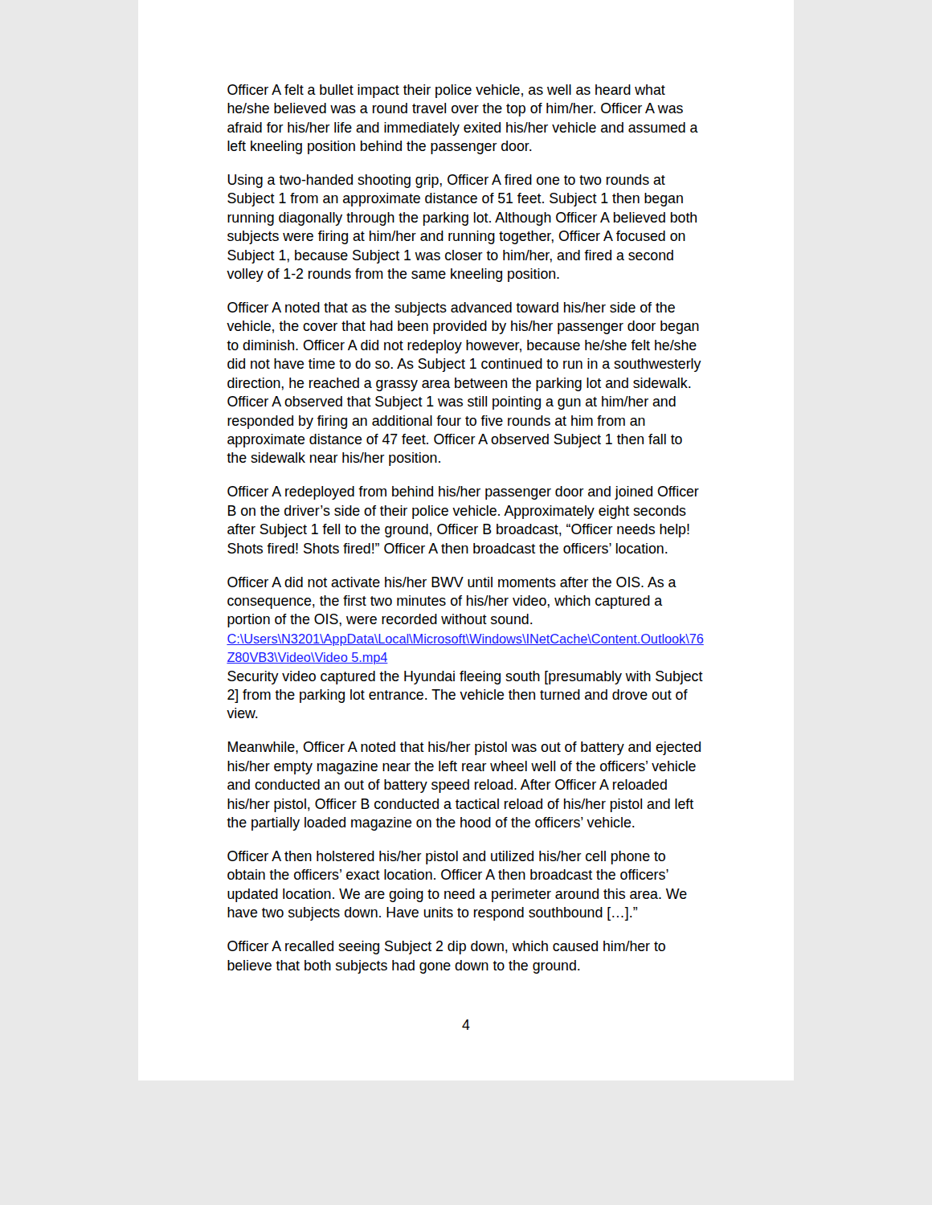Officer A felt a bullet impact their police vehicle, as well as heard what he/she believed was a round travel over the top of him/her. Officer A was afraid for his/her life and immediately exited his/her vehicle and assumed a left kneeling position behind the passenger door.
Using a two-handed shooting grip, Officer A fired one to two rounds at Subject 1 from an approximate distance of 51 feet. Subject 1 then began running diagonally through the parking lot. Although Officer A believed both subjects were firing at him/her and running together, Officer A focused on Subject 1, because Subject 1 was closer to him/her, and fired a second volley of 1-2 rounds from the same kneeling position.
Officer A noted that as the subjects advanced toward his/her side of the vehicle, the cover that had been provided by his/her passenger door began to diminish. Officer A did not redeploy however, because he/she felt he/she did not have time to do so. As Subject 1 continued to run in a southwesterly direction, he reached a grassy area between the parking lot and sidewalk. Officer A observed that Subject 1 was still pointing a gun at him/her and responded by firing an additional four to five rounds at him from an approximate distance of 47 feet. Officer A observed Subject 1 then fall to the sidewalk near his/her position.
Officer A redeployed from behind his/her passenger door and joined Officer B on the driver’s side of their police vehicle. Approximately eight seconds after Subject 1 fell to the ground, Officer B broadcast, “Officer needs help! Shots fired! Shots fired!” Officer A then broadcast the officers’ location.
Officer A did not activate his/her BWV until moments after the OIS. As a consequence, the first two minutes of his/her video, which captured a portion of the OIS, were recorded without sound.
C:\Users\N3201\AppData\Local\Microsoft\Windows\INetCache\Content.Outlook\76Z80VB3\Video\Video 5.mp4
Security video captured the Hyundai fleeing south [presumably with Subject 2] from the parking lot entrance. The vehicle then turned and drove out of view.
Meanwhile, Officer A noted that his/her pistol was out of battery and ejected his/her empty magazine near the left rear wheel well of the officers’ vehicle and conducted an out of battery speed reload. After Officer A reloaded his/her pistol, Officer B conducted a tactical reload of his/her pistol and left the partially loaded magazine on the hood of the officers’ vehicle.
Officer A then holstered his/her pistol and utilized his/her cell phone to obtain the officers’ exact location. Officer A then broadcast the officers’ updated location. We are going to need a perimeter around this area. We have two subjects down. Have units to respond southbound […].”
Officer A recalled seeing Subject 2 dip down, which caused him/her to believe that both subjects had gone down to the ground.
4